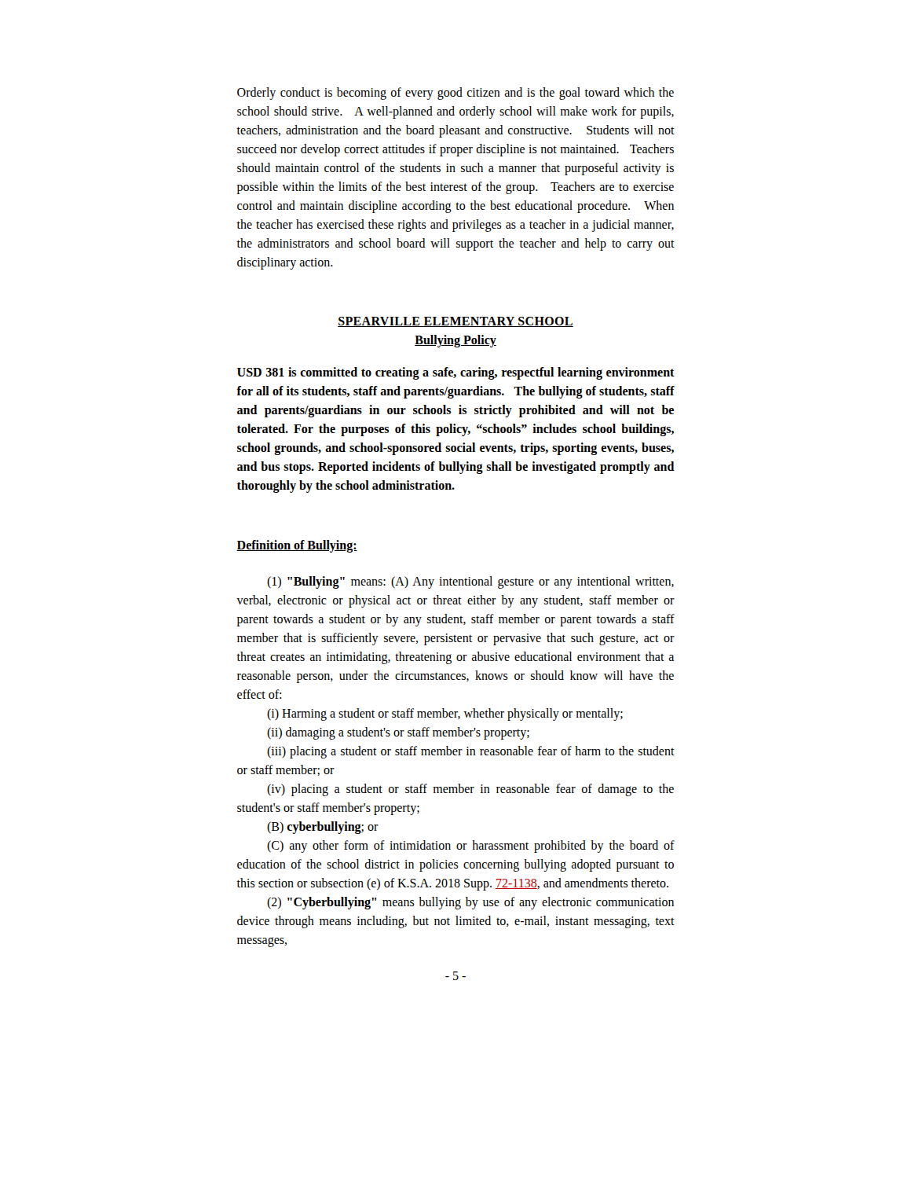Orderly conduct is becoming of every good citizen and is the goal toward which the school should strive. A well-planned and orderly school will make work for pupils, teachers, administration and the board pleasant and constructive. Students will not succeed nor develop correct attitudes if proper discipline is not maintained. Teachers should maintain control of the students in such a manner that purposeful activity is possible within the limits of the best interest of the group. Teachers are to exercise control and maintain discipline according to the best educational procedure. When the teacher has exercised these rights and privileges as a teacher in a judicial manner, the administrators and school board will support the teacher and help to carry out disciplinary action.
SPEARVILLE ELEMENTARY SCHOOL
Bullying Policy
USD 381 is committed to creating a safe, caring, respectful learning environment for all of its students, staff and parents/guardians. The bullying of students, staff and parents/guardians in our schools is strictly prohibited and will not be tolerated. For the purposes of this policy, “schools” includes school buildings, school grounds, and school-sponsored social events, trips, sporting events, buses, and bus stops. Reported incidents of bullying shall be investigated promptly and thoroughly by the school administration.
Definition of Bullying:
(1) "Bullying" means: (A) Any intentional gesture or any intentional written, verbal, electronic or physical act or threat either by any student, staff member or parent towards a student or by any student, staff member or parent towards a staff member that is sufficiently severe, persistent or pervasive that such gesture, act or threat creates an intimidating, threatening or abusive educational environment that a reasonable person, under the circumstances, knows or should know will have the effect of:
(i) Harming a student or staff member, whether physically or mentally;
(ii) damaging a student's or staff member's property;
(iii) placing a student or staff member in reasonable fear of harm to the student or staff member; or
(iv) placing a student or staff member in reasonable fear of damage to the student's or staff member's property;
(B) cyberbullying; or
(C) any other form of intimidation or harassment prohibited by the board of education of the school district in policies concerning bullying adopted pursuant to this section or subsection (e) of K.S.A. 2018 Supp. 72-1138, and amendments thereto.
(2) "Cyberbullying" means bullying by use of any electronic communication device through means including, but not limited to, e-mail, instant messaging, text messages,
- 5 -